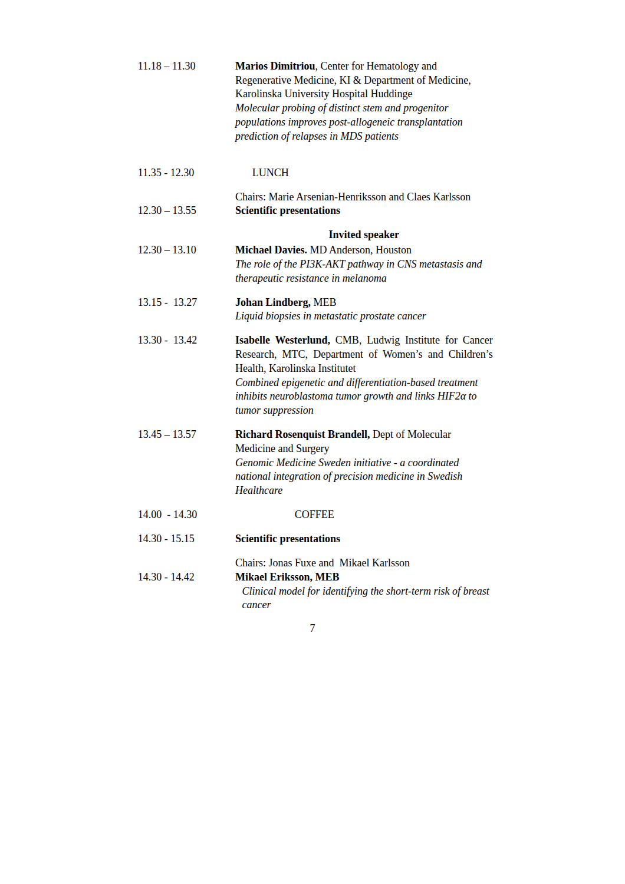| 11.18 – 11.30 | Marios Dimitriou , Center for Hematology and Regenerative Medicine, KI & Department of Medicine, Karolinska University Hospital Huddinge Molecular probing of distinct stem and progenitor populations improves post-allogeneic transplantation prediction of relapses in MDS patients |
| 11.35 - 12.30 | LUNCH |
| | Chairs: Marie Arsenian-Henriksson and Claes Karlsson |
| 12.30 – 13.55 | Scientific presentations |
| | Invited speaker |
| 12.30 – 13.10 | Michael Davies. MD Anderson, Houston The role of the PI3K-AKT pathway in CNS metastasis and therapeutic resistance in melanoma |
| 13.15 - 13.27 | Johan Lindberg, MEB Liquid biopsies in metastatic prostate cancer |
| 13.30 - 13.42 | Isabelle Westerlund, CMB, Ludwig Institute for Cancer Research, MTC, Department of Women’s and Children’s Health, Karolinska Institutet Combined epigenetic and differentiation-based treatment inhibits neuroblastoma tumor growth and links HIF2α to tumor suppression |
| 13.45 – 13.57 | Richard Rosenquist Brandell, Dept of Molecular Medicine and Surgery Genomic Medicine Sweden initiative - a coordinated national integration of precision medicine in Swedish Healthcare |
| 14.00 - 14.30 | COFFEE |
| 14.30 - 15.15 | Scientific presentations |
| | Chairs: Jonas Fuxe and Mikael Karlsson |
| 14.30 - 14.42 | Mikael Eriksson, MEB |
| | Clinical model for identifying the short-term risk of breast cancer |
7